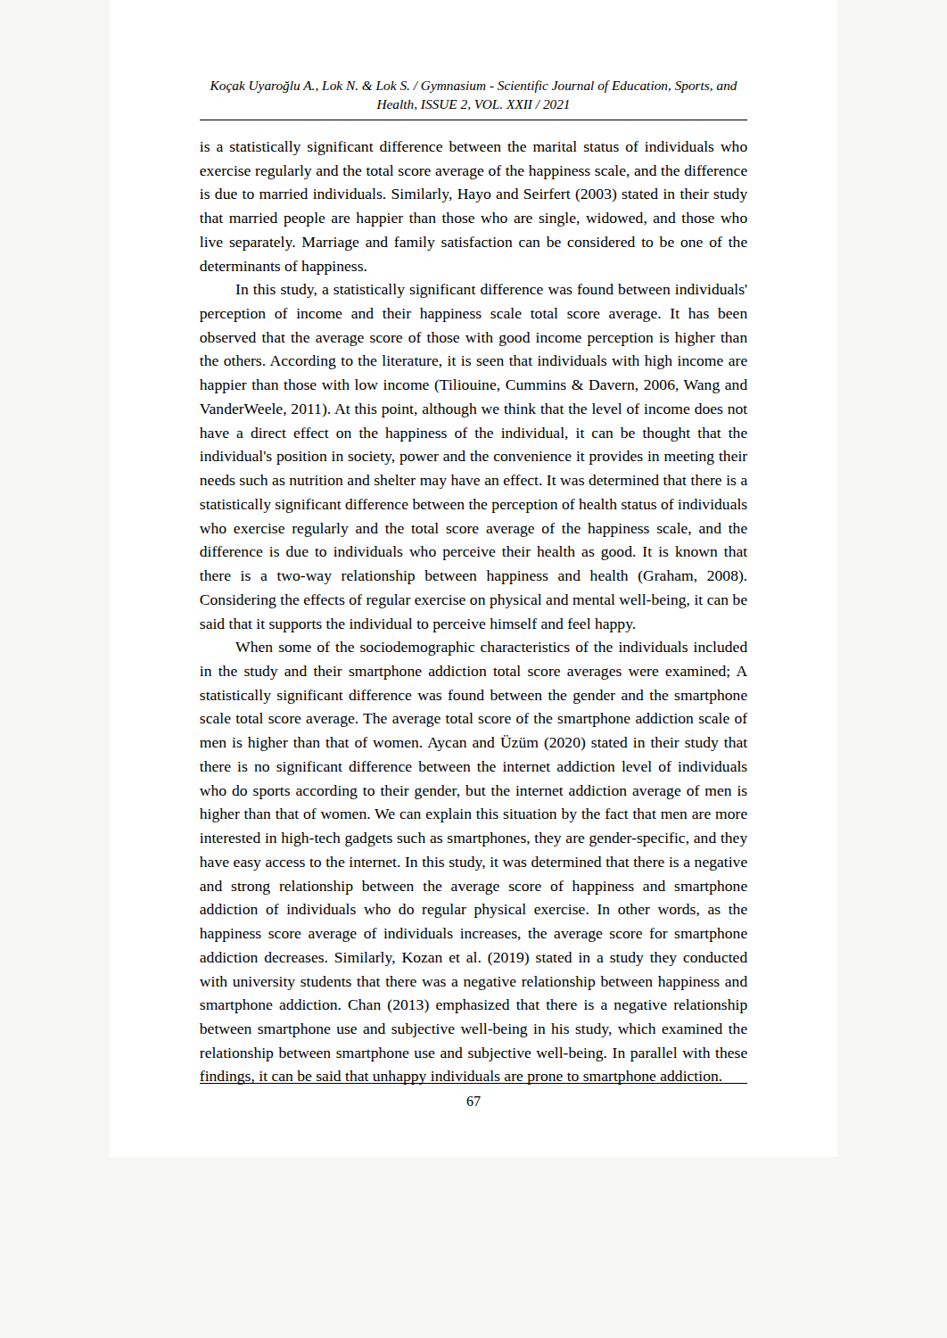Koçak Uyaroğlu A., Lok N. & Lok S. / Gymnasium - Scientific Journal of Education, Sports, and Health, ISSUE 2, VOL. XXII / 2021
is a statistically significant difference between the marital status of individuals who exercise regularly and the total score average of the happiness scale, and the difference is due to married individuals. Similarly, Hayo and Seirfert (2003) stated in their study that married people are happier than those who are single, widowed, and those who live separately. Marriage and family satisfaction can be considered to be one of the determinants of happiness.
In this study, a statistically significant difference was found between individuals' perception of income and their happiness scale total score average. It has been observed that the average score of those with good income perception is higher than the others. According to the literature, it is seen that individuals with high income are happier than those with low income (Tiliouine, Cummins & Davern, 2006, Wang and VanderWeele, 2011). At this point, although we think that the level of income does not have a direct effect on the happiness of the individual, it can be thought that the individual's position in society, power and the convenience it provides in meeting their needs such as nutrition and shelter may have an effect. It was determined that there is a statistically significant difference between the perception of health status of individuals who exercise regularly and the total score average of the happiness scale, and the difference is due to individuals who perceive their health as good. It is known that there is a two-way relationship between happiness and health (Graham, 2008). Considering the effects of regular exercise on physical and mental well-being, it can be said that it supports the individual to perceive himself and feel happy.
When some of the sociodemographic characteristics of the individuals included in the study and their smartphone addiction total score averages were examined; A statistically significant difference was found between the gender and the smartphone scale total score average. The average total score of the smartphone addiction scale of men is higher than that of women. Aycan and Üzüm (2020) stated in their study that there is no significant difference between the internet addiction level of individuals who do sports according to their gender, but the internet addiction average of men is higher than that of women. We can explain this situation by the fact that men are more interested in high-tech gadgets such as smartphones, they are gender-specific, and they have easy access to the internet. In this study, it was determined that there is a negative and strong relationship between the average score of happiness and smartphone addiction of individuals who do regular physical exercise. In other words, as the happiness score average of individuals increases, the average score for smartphone addiction decreases. Similarly, Kozan et al. (2019) stated in a study they conducted with university students that there was a negative relationship between happiness and smartphone addiction. Chan (2013) emphasized that there is a negative relationship between smartphone use and subjective well-being in his study, which examined the relationship between smartphone use and subjective well-being. In parallel with these findings, it can be said that unhappy individuals are prone to smartphone addiction.
67